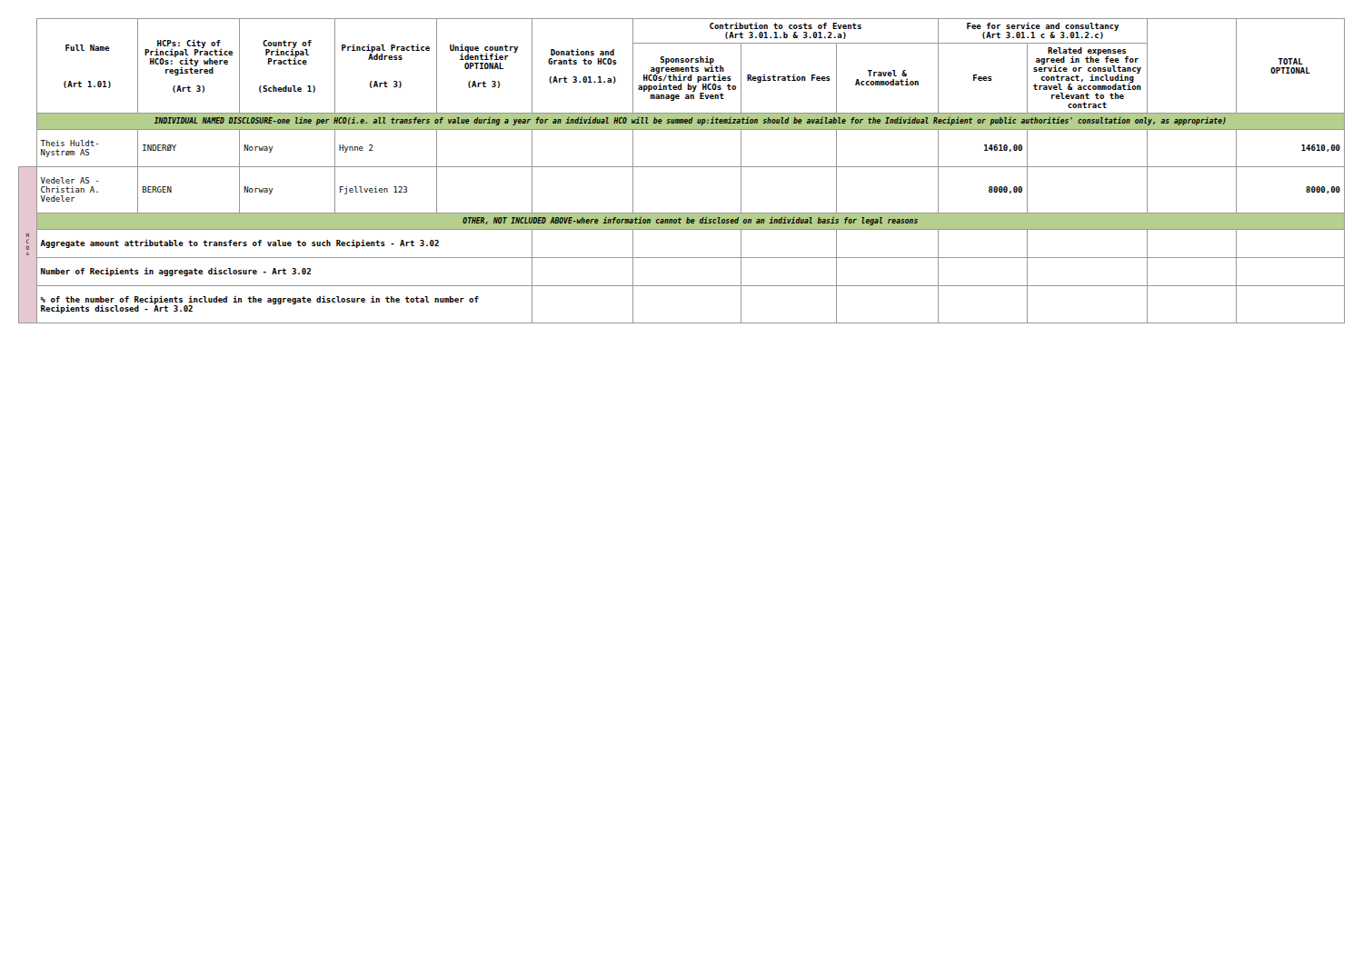| | Full Name (Art 1.01) | HCPs: City of Principal Practice HCOs: city where registered (Art 3) | Country of Principal Practice (Schedule 1) | Principal Practice Address (Art 3) | Unique country identifier OPTIONAL (Art 3) | Donations and Grants to HCOs (Art 3.01.1.a) | Contribution to costs of Events (Art 3.01.1.b & 3.01.2.a) | Fee for service and consultancy (Art 3.01.1 c & 3.01.2.c) | | TOTAL OPTIONAL |
| | Sponsorship agreements with HCOs/third parties appointed by HCOs to manage an Event | Registration Fees | Travel & Accommodation | Fees | Related expenses agreed in the fee for service or consultancy contract, including travel & accommodation relevant to the contract |
| | INDIVIDUAL NAMED DISCLOSURE-one line per HCO(i.e. all transfers of value during a year for an individual HCO will be summed up:itemization should be available for the Individual Recipient or public authorities' consultation only, as appropriate) |
| | Theis Huldt-Nystrøm AS | INDERØY | Norway | Hynne 2 | | | | | | 14610,00 | | | 14610,00 |
| H C O s | Vedeler AS - Christian A. Vedeler | BERGEN | Norway | Fjellveien 123 | | | | | | 8000,00 | | | 8000,00 |
| OTHER, NOT INCLUDED ABOVE-where information cannot be disclosed on an individual basis for legal reasons |
| Aggregate amount attributable to transfers of value to such Recipients - Art 3.02 | | | | | | | | |
| Number of Recipients in aggregate disclosure - Art 3.02 | | | | | | | | |
| % of the number of Recipients included in the aggregate disclosure in the total number of Recipients disclosed - Art 3.02 | | | | | | | | |